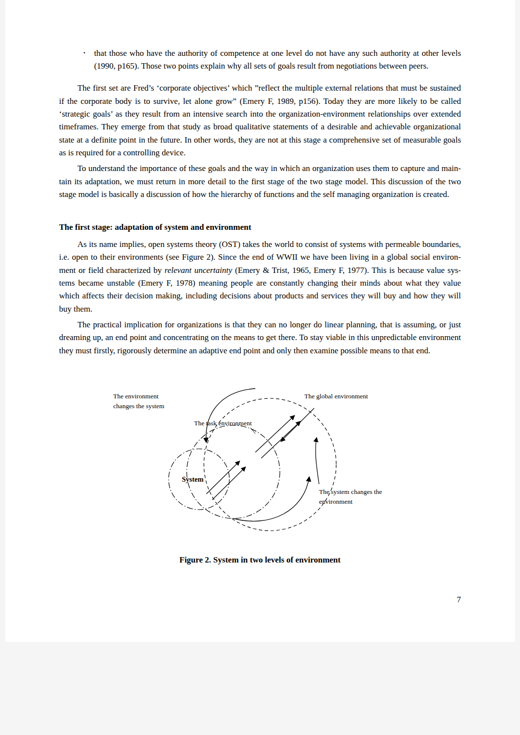that those who have the authority of competence at one level do not have any such authority at other levels (1990, p165). Those two points explain why all sets of goals result from negotiations between peers.
The first set are Fred’s ‘corporate objectives’ which ”reflect the multiple external relations that must be sustained if the corporate body is to survive, let alone grow” (Emery F, 1989, p156). Today they are more likely to be called ‘strategic goals’ as they result from an intensive search into the organization-environment relationships over extended timeframes. They emerge from that study as broad qualitative statements of a desirable and achievable organizational state at a definite point in the future. In other words, they are not at this stage a comprehensive set of measurable goals as is required for a controlling device.
To understand the importance of these goals and the way in which an organization uses them to capture and maintain its adaptation, we must return in more detail to the first stage of the two stage model. This discussion of the two stage model is basically a discussion of how the hierarchy of functions and the self managing organization is created.
The first stage: adaptation of system and environment
As its name implies, open systems theory (OST) takes the world to consist of systems with permeable boundaries, i.e. open to their environments (see Figure 2). Since the end of WWII we have been living in a global social environment or field characterized by relevant uncertainty (Emery & Trist, 1965, Emery F, 1977). This is because value systems became unstable (Emery F, 1978) meaning people are constantly changing their minds about what they value which affects their decision making, including decisions about products and services they will buy and how they will buy them.
The practical implication for organizations is that they can no longer do linear planning, that is assuming, or just dreaming up, an end point and concentrating on the means to get there. To stay viable in this unpredictable environment they must firstly, rigorously determine an adaptive end point and only then examine possible means to that end.
System The environment changes the system The global environment The task environment The system changes the environment
Figure 2. System in two levels of environment
7